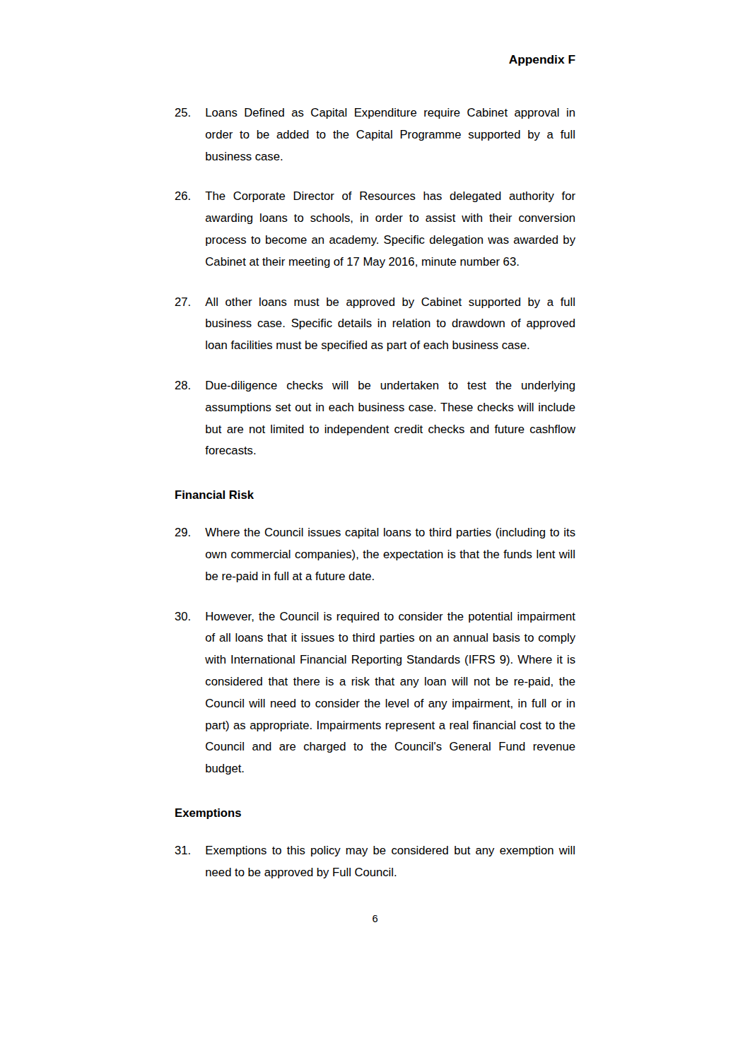Appendix F
25. Loans Defined as Capital Expenditure require Cabinet approval in order to be added to the Capital Programme supported by a full business case.
26. The Corporate Director of Resources has delegated authority for awarding loans to schools, in order to assist with their conversion process to become an academy. Specific delegation was awarded by Cabinet at their meeting of 17 May 2016, minute number 63.
27. All other loans must be approved by Cabinet supported by a full business case. Specific details in relation to drawdown of approved loan facilities must be specified as part of each business case.
28. Due-diligence checks will be undertaken to test the underlying assumptions set out in each business case. These checks will include but are not limited to independent credit checks and future cashflow forecasts.
Financial Risk
29. Where the Council issues capital loans to third parties (including to its own commercial companies), the expectation is that the funds lent will be re-paid in full at a future date.
30. However, the Council is required to consider the potential impairment of all loans that it issues to third parties on an annual basis to comply with International Financial Reporting Standards (IFRS 9). Where it is considered that there is a risk that any loan will not be re-paid, the Council will need to consider the level of any impairment, in full or in part) as appropriate. Impairments represent a real financial cost to the Council and are charged to the Council's General Fund revenue budget.
Exemptions
31. Exemptions to this policy may be considered but any exemption will need to be approved by Full Council.
6